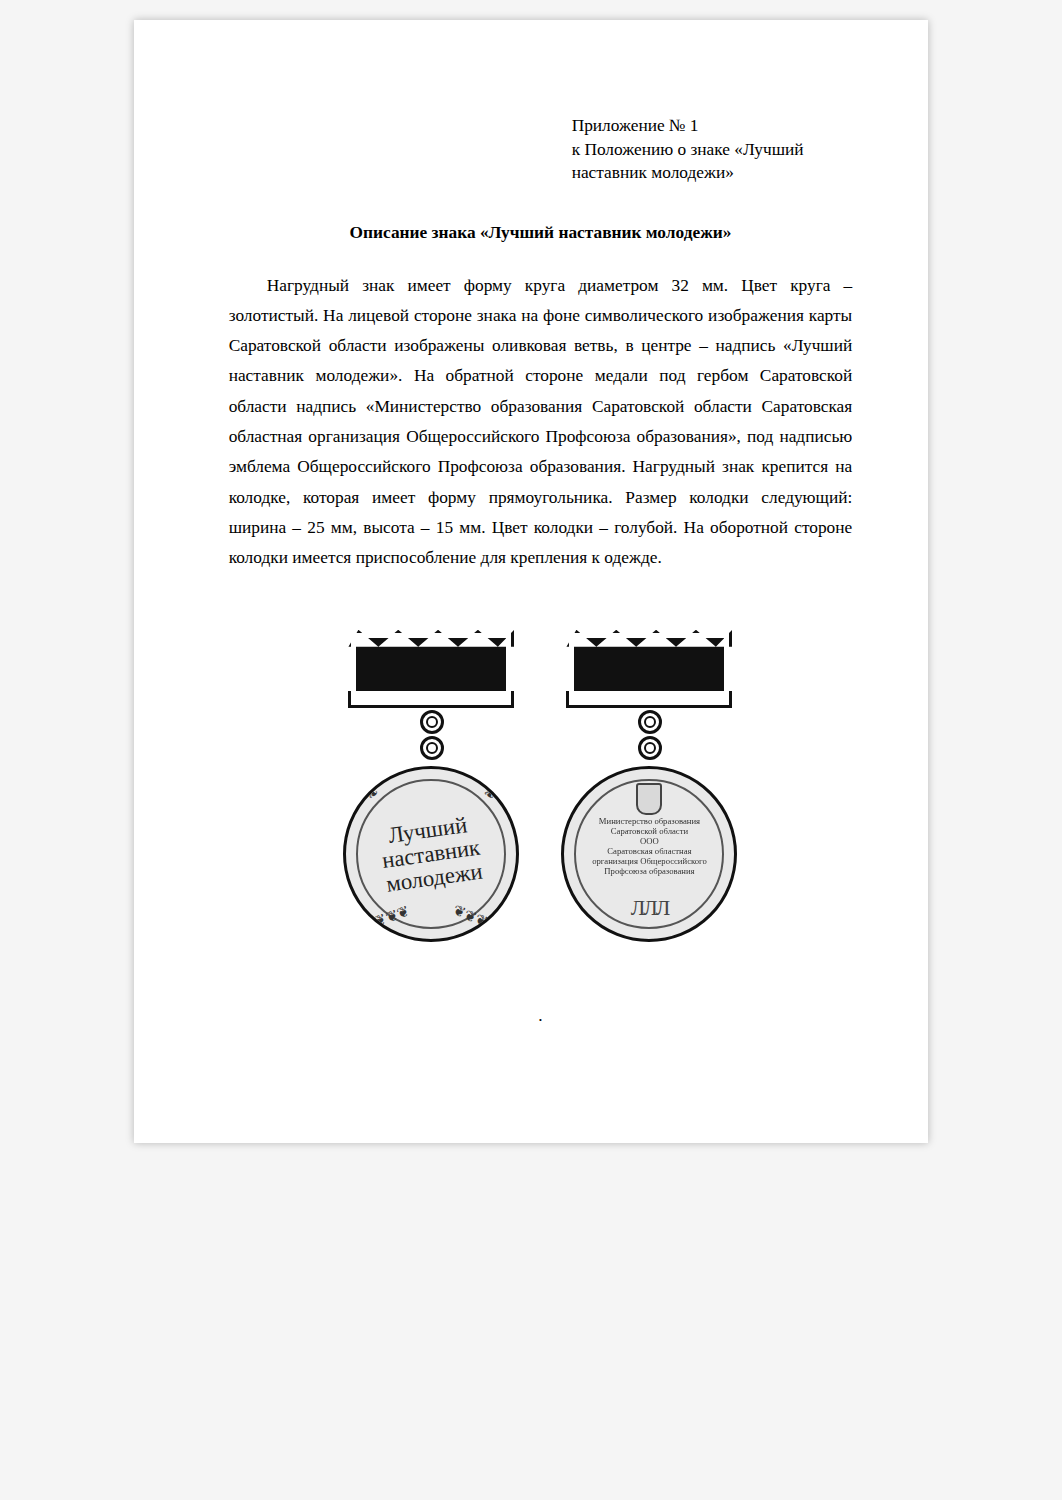Приложение № 1
к Положению о знаке «Лучший
наставник молодежи»
Описание знака «Лучший наставник молодежи»
Нагрудный знак имеет форму круга диаметром 32 мм. Цвет круга – золотистый. На лицевой стороне знака на фоне символического изображения карты Саратовской области изображены оливковая ветвь, в центре – надпись «Лучший наставник молодежи». На обратной стороне медали под гербом Саратовской области надпись «Министерство образования Саратовской области Саратовская областная организация Общероссийского Профсоюза образования», под надписью эмблема Общероссийского Профсоюза образования. Нагрудный знак крепится на колодке, которая имеет форму прямоугольника. Размер колодки следующий: ширина – 25 мм, высота – 15 мм. Цвет колодки – голубой. На оборотной стороне колодки имеется приспособление для крепления к одежде.
❧
❧
Лучший
наставник
молодежи
❦❦❦❦
❦❦❦❦
Министерство образования
Саратовской области
ООО
Саратовская областная
организация Общероссийского
Профсоюза образования
ЛЛЛ
.